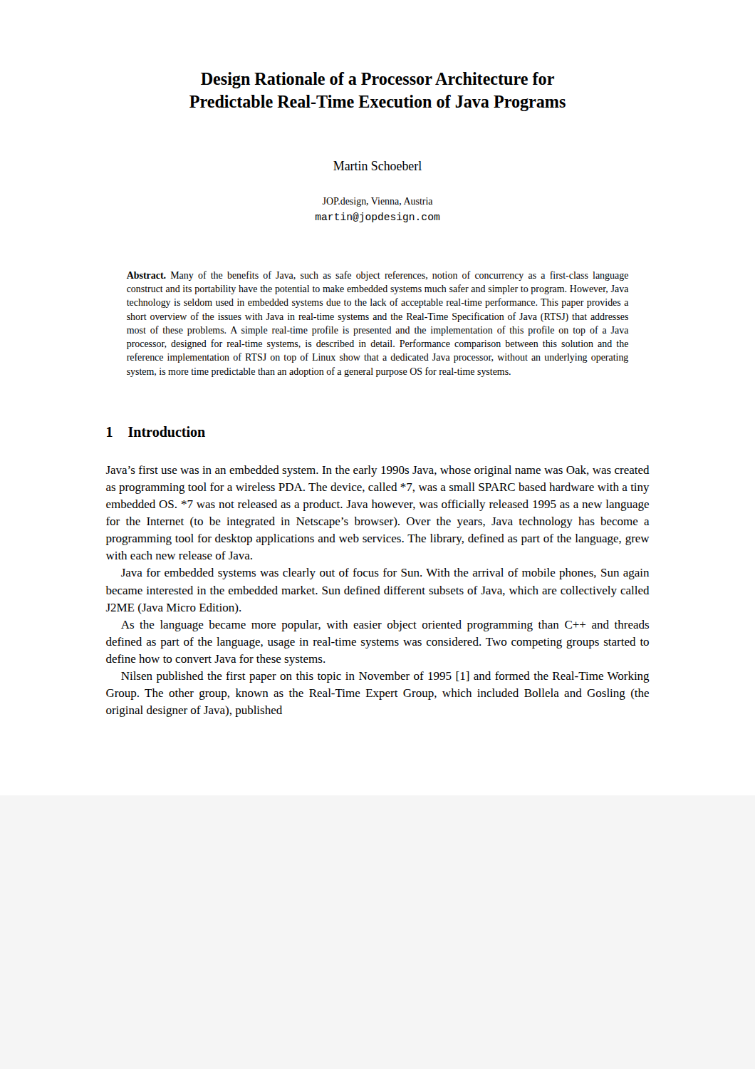Design Rationale of a Processor Architecture for
Predictable Real-Time Execution of Java Programs
Martin Schoeberl
JOP.design, Vienna, Austria
martin@jopdesign.com
Abstract. Many of the benefits of Java, such as safe object references, notion of concurrency as a first-class language construct and its portability have the potential to make embedded systems much safer and simpler to program. However, Java technology is seldom used in embedded systems due to the lack of acceptable real-time performance. This paper provides a short overview of the issues with Java in real-time systems and the Real-Time Specification of Java (RTSJ) that addresses most of these problems. A simple real-time profile is presented and the implementation of this profile on top of a Java processor, designed for real-time systems, is described in detail. Performance comparison between this solution and the reference implementation of RTSJ on top of Linux show that a dedicated Java processor, without an underlying operating system, is more time predictable than an adoption of a general purpose OS for real-time systems.
1 Introduction
Java’s first use was in an embedded system. In the early 1990s Java, whose original name was Oak, was created as programming tool for a wireless PDA. The device, called *7, was a small SPARC based hardware with a tiny embedded OS. *7 was not released as a product. Java however, was officially released 1995 as a new language for the Internet (to be integrated in Netscape’s browser). Over the years, Java technology has become a programming tool for desktop applications and web services. The library, defined as part of the language, grew with each new release of Java.
Java for embedded systems was clearly out of focus for Sun. With the arrival of mobile phones, Sun again became interested in the embedded market. Sun defined different subsets of Java, which are collectively called J2ME (Java Micro Edition).
As the language became more popular, with easier object oriented programming than C++ and threads defined as part of the language, usage in real-time systems was considered. Two competing groups started to define how to convert Java for these systems.
Nilsen published the first paper on this topic in November of 1995 [1] and formed the Real-Time Working Group. The other group, known as the Real-Time Expert Group, which included Bollela and Gosling (the original designer of Java), published